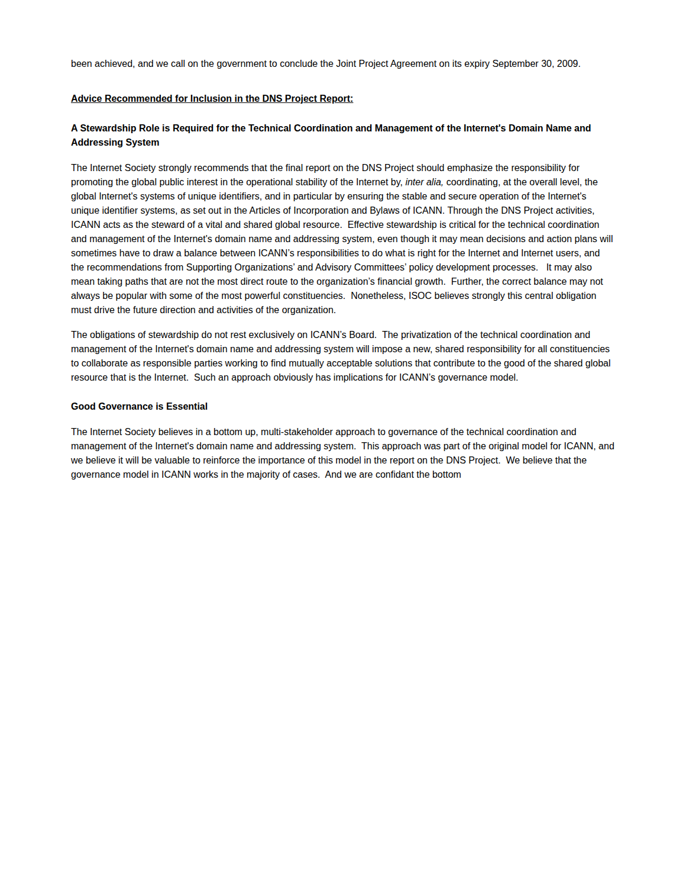been achieved, and we call on the government to conclude the Joint Project Agreement on its expiry September 30, 2009.
Advice Recommended for Inclusion in the DNS Project Report:
A Stewardship Role is Required for the Technical Coordination and Management of the Internet's Domain Name and Addressing System
The Internet Society strongly recommends that the final report on the DNS Project should emphasize the responsibility for promoting the global public interest in the operational stability of the Internet by, inter alia, coordinating, at the overall level, the global Internet's systems of unique identifiers, and in particular by ensuring the stable and secure operation of the Internet's unique identifier systems, as set out in the Articles of Incorporation and Bylaws of ICANN. Through the DNS Project activities, ICANN acts as the steward of a vital and shared global resource. Effective stewardship is critical for the technical coordination and management of the Internet's domain name and addressing system, even though it may mean decisions and action plans will sometimes have to draw a balance between ICANN’s responsibilities to do what is right for the Internet and Internet users, and the recommendations from Supporting Organizations’ and Advisory Committees’ policy development processes. It may also mean taking paths that are not the most direct route to the organization’s financial growth. Further, the correct balance may not always be popular with some of the most powerful constituencies. Nonetheless, ISOC believes strongly this central obligation must drive the future direction and activities of the organization.
The obligations of stewardship do not rest exclusively on ICANN’s Board. The privatization of the technical coordination and management of the Internet's domain name and addressing system will impose a new, shared responsibility for all constituencies to collaborate as responsible parties working to find mutually acceptable solutions that contribute to the good of the shared global resource that is the Internet. Such an approach obviously has implications for ICANN’s governance model.
Good Governance is Essential
The Internet Society believes in a bottom up, multi-stakeholder approach to governance of the technical coordination and management of the Internet's domain name and addressing system. This approach was part of the original model for ICANN, and we believe it will be valuable to reinforce the importance of this model in the report on the DNS Project. We believe that the governance model in ICANN works in the majority of cases. And we are confidant the bottom